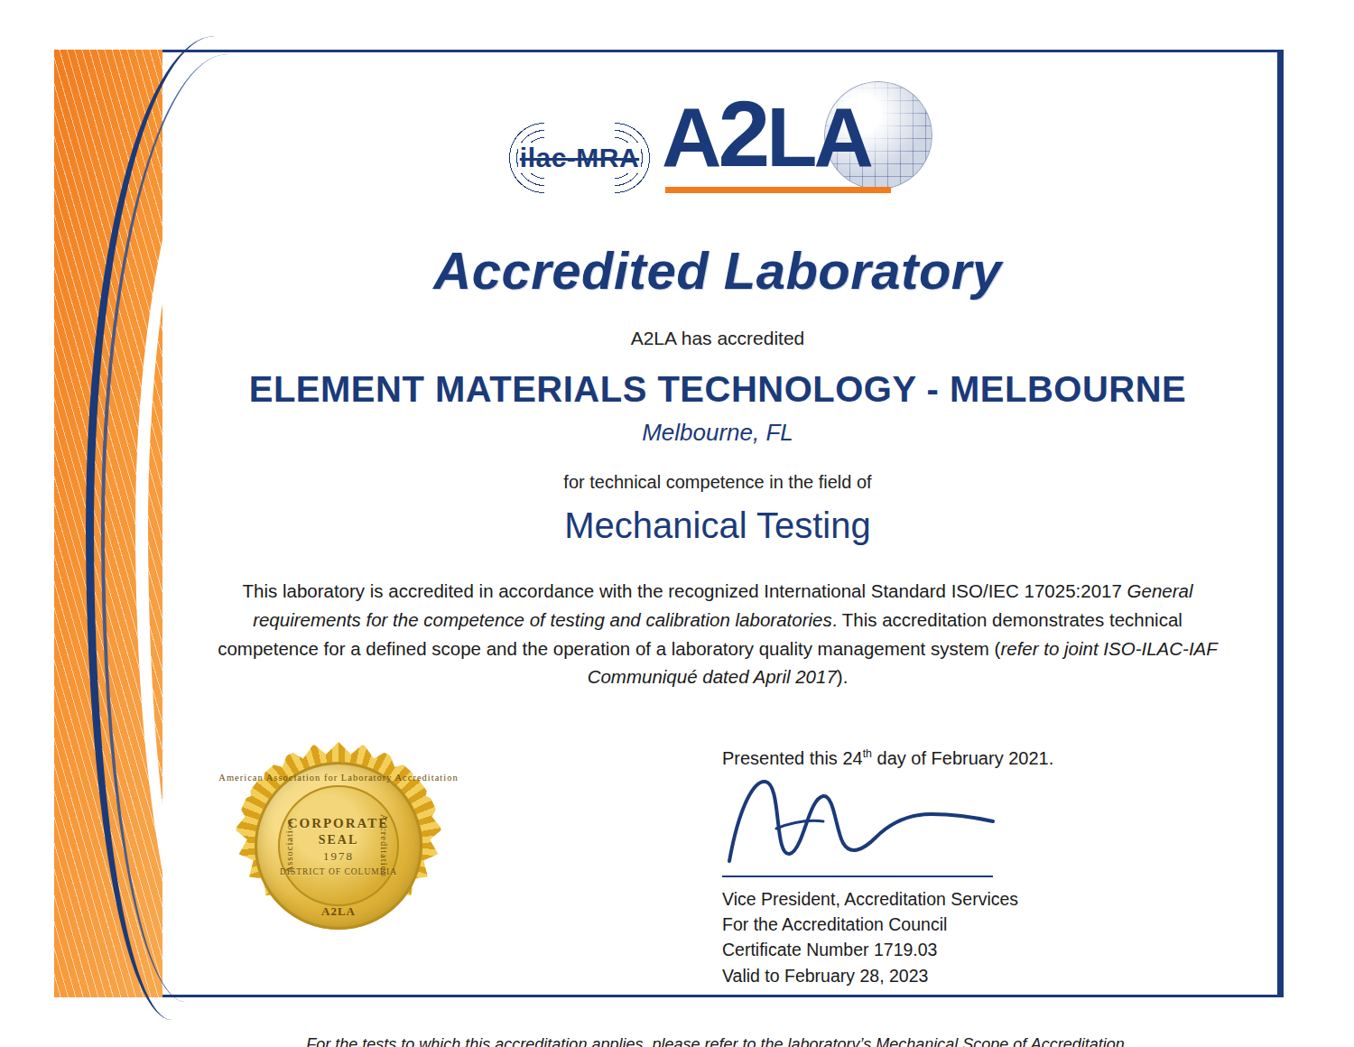ilac-MRA
A2 LA
Accredited Laboratory
A2LA has accredited
ELEMENT MATERIALS TECHNOLOGY - MELBOURNE
Melbourne, FL
for technical competence in the field of
Mechanical Testing
This laboratory is accredited in accordance with the recognized International Standard ISO/IEC 17025:2017 General requirements for the competence of testing and calibration laboratories. This accreditation demonstrates technical competence for a defined scope and the operation of a laboratory quality management system (refer to joint ISO-ILAC-IAF Communiqué dated April 2017).
American Association for Laboratory Accreditation Association Accreditation A2LA
CORPORATE SEAL 1978 DISTRICT OF COLUMBIA
Presented this 24th day of February 2021.
Vice President, Accreditation Services
For the Accreditation Council
Certificate Number 1719.03
Valid to February 28, 2023
For the tests to which this accreditation applies, please refer to the laboratory’s Mechanical Scope of Accreditation.